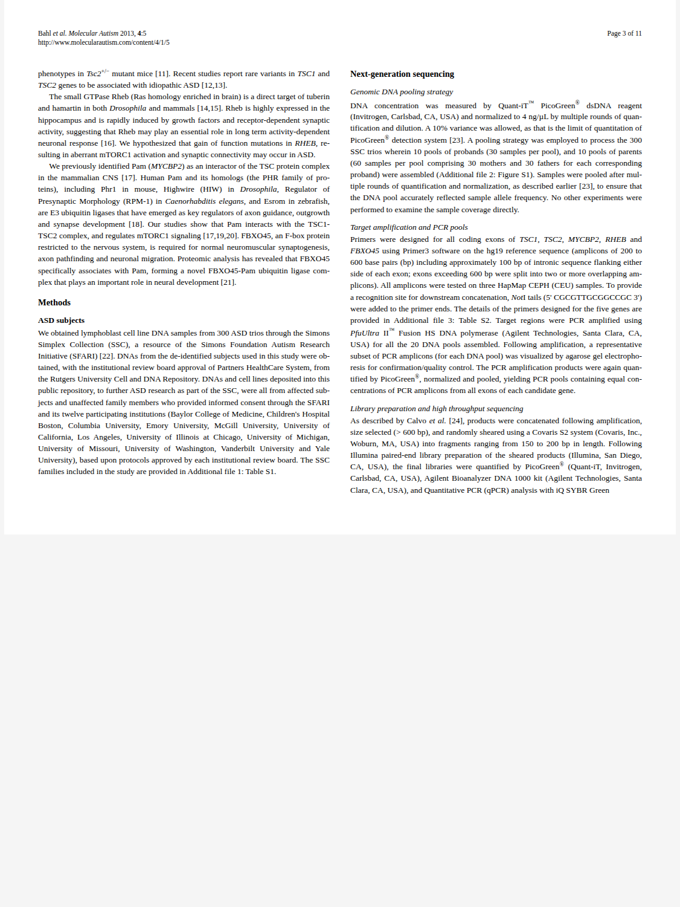Bahl et al. Molecular Autism 2013, 4:5
http://www.molecularautism.com/content/4/1/5
Page 3 of 11
phenotypes in Tsc2+/− mutant mice [11]. Recent studies report rare variants in TSC1 and TSC2 genes to be associated with idiopathic ASD [12,13].
The small GTPase Rheb (Ras homology enriched in brain) is a direct target of tuberin and hamartin in both Drosophila and mammals [14,15]. Rheb is highly expressed in the hippocampus and is rapidly induced by growth factors and receptor-dependent synaptic activity, suggesting that Rheb may play an essential role in long term activity-dependent neuronal response [16]. We hypothesized that gain of function mutations in RHEB, resulting in aberrant mTORC1 activation and synaptic connectivity may occur in ASD.
We previously identified Pam (MYCBP2) as an interactor of the TSC protein complex in the mammalian CNS [17]. Human Pam and its homologs (the PHR family of proteins), including Phr1 in mouse, Highwire (HIW) in Drosophila, Regulator of Presynaptic Morphology (RPM-1) in Caenorhabditis elegans, and Esrom in zebrafish, are E3 ubiquitin ligases that have emerged as key regulators of axon guidance, outgrowth and synapse development [18]. Our studies show that Pam interacts with the TSC1-TSC2 complex, and regulates mTORC1 signaling [17,19,20]. FBXO45, an F-box protein restricted to the nervous system, is required for normal neuromuscular synaptogenesis, axon pathfinding and neuronal migration. Proteomic analysis has revealed that FBXO45 specifically associates with Pam, forming a novel FBXO45-Pam ubiquitin ligase complex that plays an important role in neural development [21].
Methods
ASD subjects
We obtained lymphoblast cell line DNA samples from 300 ASD trios through the Simons Simplex Collection (SSC), a resource of the Simons Foundation Autism Research Initiative (SFARI) [22]. DNAs from the de-identified subjects used in this study were obtained, with the institutional review board approval of Partners HealthCare System, from the Rutgers University Cell and DNA Repository. DNAs and cell lines deposited into this public repository, to further ASD research as part of the SSC, were all from affected subjects and unaffected family members who provided informed consent through the SFARI and its twelve participating institutions (Baylor College of Medicine, Children's Hospital Boston, Columbia University, Emory University, McGill University, University of California, Los Angeles, University of Illinois at Chicago, University of Michigan, University of Missouri, University of Washington, Vanderbilt University and Yale University), based upon protocols approved by each institutional review board. The SSC families included in the study are provided in Additional file 1: Table S1.
Next-generation sequencing
Genomic DNA pooling strategy
DNA concentration was measured by Quant-iT™ PicoGreen® dsDNA reagent (Invitrogen, Carlsbad, CA, USA) and normalized to 4 ng/µL by multiple rounds of quantification and dilution. A 10% variance was allowed, as that is the limit of quantitation of PicoGreen® detection system [23]. A pooling strategy was employed to process the 300 SSC trios wherein 10 pools of probands (30 samples per pool), and 10 pools of parents (60 samples per pool comprising 30 mothers and 30 fathers for each corresponding proband) were assembled (Additional file 2: Figure S1). Samples were pooled after multiple rounds of quantification and normalization, as described earlier [23], to ensure that the DNA pool accurately reflected sample allele frequency. No other experiments were performed to examine the sample coverage directly.
Target amplification and PCR pools
Primers were designed for all coding exons of TSC1, TSC2, MYCBP2, RHEB and FBXO45 using Primer3 software on the hg19 reference sequence (amplicons of 200 to 600 base pairs (bp) including approximately 100 bp of intronic sequence flanking either side of each exon; exons exceeding 600 bp were split into two or more overlapping amplicons). All amplicons were tested on three HapMap CEPH (CEU) samples. To provide a recognition site for downstream concatenation, Not I tails (5' CGCGTTGCGGCCGC 3') were added to the primer ends. The details of the primers designed for the five genes are provided in Additional file 3: Table S2. Target regions were PCR amplified using PfuUltra II™ Fusion HS DNA polymerase (Agilent Technologies, Santa Clara, CA, USA) for all the 20 DNA pools assembled. Following amplification, a representative subset of PCR amplicons (for each DNA pool) was visualized by agarose gel electrophoresis for confirmation/quality control. The PCR amplification products were again quantified by PicoGreen®, normalized and pooled, yielding PCR pools containing equal concentrations of PCR amplicons from all exons of each candidate gene.
Library preparation and high throughput sequencing
As described by Calvo et al. [24], products were concatenated following amplification, size selected (> 600 bp), and randomly sheared using a Covaris S2 system (Covaris, Inc., Woburn, MA, USA) into fragments ranging from 150 to 200 bp in length. Following Illumina paired-end library preparation of the sheared products (Illumina, San Diego, CA, USA), the final libraries were quantified by PicoGreen® (Quant-iT, Invitrogen, Carlsbad, CA, USA), Agilent Bioanalyzer DNA 1000 kit (Agilent Technologies, Santa Clara, CA, USA), and Quantitative PCR (qPCR) analysis with iQ SYBR Green